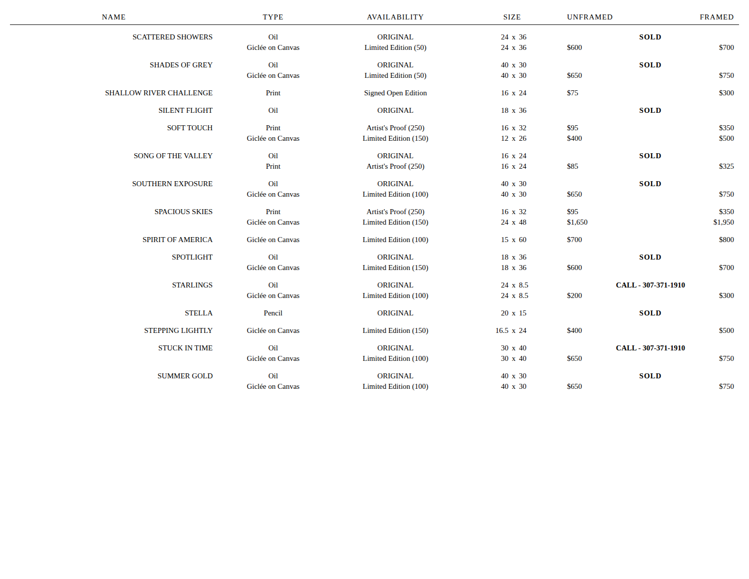| NAME | TYPE | AVAILABILITY | SIZE | UNFRAMED | FRAMED |
| --- | --- | --- | --- | --- | --- |
| SCATTERED SHOWERS | Oil | ORIGINAL | 24 x 36 | SOLD |
| | Giclée on Canvas | Limited Edition (50) | 24 x 36 | $600 | $700 |
| SHADES OF GREY | Oil | ORIGINAL | 40 x 30 | SOLD |
| | Giclée on Canvas | Limited Edition (50) | 40 x 30 | $650 | $750 |
| SHALLOW RIVER CHALLENGE | Print | Signed Open Edition | 16 x 24 | $75 | $300 |
| SILENT FLIGHT | Oil | ORIGINAL | 18 x 36 | SOLD |
| SOFT TOUCH | Print | Artist's Proof (250) | 16 x 32 | $95 | $350 |
| | Giclée on Canvas | Limited Edition (150) | 12 x 26 | $400 | $500 |
| SONG OF THE VALLEY | Oil | ORIGINAL | 16 x 24 | SOLD |
| | Print | Artist's Proof (250) | 16 x 24 | $85 | $325 |
| SOUTHERN EXPOSURE | Oil | ORIGINAL | 40 x 30 | SOLD |
| | Giclée on Canvas | Limited Edition (100) | 40 x 30 | $650 | $750 |
| SPACIOUS SKIES | Print | Artist's Proof (250) | 16 x 32 | $95 | $350 |
| | Giclée on Canvas | Limited Edition (150) | 24 x 48 | $1,650 | $1,950 |
| SPIRIT OF AMERICA | Giclée on Canvas | Limited Edition (100) | 15 x 60 | $700 | $800 |
| SPOTLIGHT | Oil | ORIGINAL | 18 x 36 | SOLD |
| | Giclée on Canvas | Limited Edition (150) | 18 x 36 | $600 | $700 |
| STARLINGS | Oil | ORIGINAL | 24 x 8.5 | CALL - 307-371-1910 |
| | Giclée on Canvas | Limited Edition (100) | 24 x 8.5 | $200 | $300 |
| STELLA | Pencil | ORIGINAL | 20 x 15 | SOLD |
| STEPPING LIGHTLY | Giclée on Canvas | Limited Edition (150) | 16.5 x 24 | $400 | $500 |
| STUCK IN TIME | Oil | ORIGINAL | 30 x 40 | CALL - 307-371-1910 |
| | Giclée on Canvas | Limited Edition (100) | 30 x 40 | $650 | $750 |
| SUMMER GOLD | Oil | ORIGINAL | 40 x 30 | SOLD |
| | Giclée on Canvas | Limited Edition (100) | 40 x 30 | $650 | $750 |